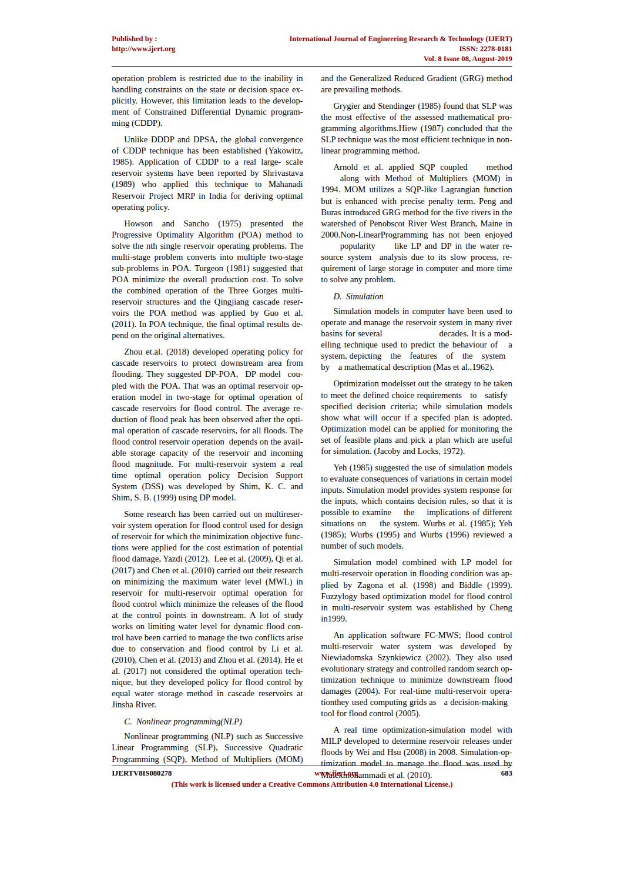Published by :
http://www.ijert.org
International Journal of Engineering Research & Technology (IJERT)
ISSN: 2278-0181
Vol. 8 Issue 08, August-2019
operation problem is restricted due to the inability in handling constraints on the state or decision space explicitly. However, this limitation leads to the development of Constrained Differential Dynamic programming (CDDP).
Unlike DDDP and DPSA, the global convergence of CDDP technique has been established (Yakowitz, 1985). Application of CDDP to a real large- scale reservoir systems have been reported by Shrivastava (1989) who applied this technique to Mahanadi Reservoir Project MRP in India for deriving optimal operating policy.
Howson and Sancho (1975) presented the Progressive Optimality Algorithm (POA) method to solve the nth single reservoir operating problems. The multi-stage problem converts into multiple two-stage sub-problems in POA. Turgeon (1981) suggested that POA minimize the overall production cost. To solve the combined operation of the Three Gorges multi-reservoir structures and the Qingjiang cascade reservoirs the POA method was applied by Guo et al. (2011). In POA technique, the final optimal results depend on the original alternatives.
Zhou et.al. (2018) developed operating policy for cascade reservoirs to protect downstream area from flooding. They suggested DP-POA, DP model coupled with the POA. That was an optimal reservoir operation model in two-stage for optimal operation of cascade reservoirs for flood control. The average reduction of flood peak has been observed after the optimal operation of cascade reservoirs, for all floods. The flood control reservoir operation depends on the available storage capacity of the reservoir and incoming flood magnitude. For multi-reservoir system a real time optimal operation policy Decision Support System (DSS) was developed by Shim, K. C. and Shim, S. B. (1999) using DP model.
Some research has been carried out on multireservoir system operation for flood control used for design of reservoir for which the minimization objective functions were applied for the cost estimation of potential flood damage, Yazdi (2012). Lee et al. (2009), Qi et al. (2017) and Chen et al. (2010) carried out their research on minimizing the maximum water level (MWL) in reservoir for multi-reservoir optimal operation for flood control which minimize the releases of the flood at the control points in downstream. A lot of study works on limiting water level for dynamic flood control have been carried to manage the two conflicts arise due to conservation and flood control by Li et al. (2010), Chen et al. (2013) and Zhou et al. (2014). He et al. (2017) not considered the optimal operation technique, but they developed policy for flood control by equal water storage method in cascade reservoirs at Jinsha River.
C. Nonlinear programming(NLP)
Nonlinear programming (NLP) such as Successive Linear Programming (SLP), Successive Quadratic Programming (SQP), Method of Multipliers (MOM) and the Generalized Reduced Gradient (GRG) method are prevailing methods.
Grygier and Stendinger (1985) found that SLP was the most effective of the assessed mathematical programming algorithms.Hiew (1987) concluded that the SLP technique was the most efficient technique in non-linear programming method.
Arnold et al. applied SQP coupled method along with Method of Multipliers (MOM) in 1994. MOM utilizes a SQP-like Lagrangian function but is enhanced with precise penalty term. Peng and Buras introduced GRG method for the five rivers in the watershed of Penobscot River West Branch, Maine in 2000.Non-LinearProgramming has not been enjoyed popularity like LP and DP in the water resource system analysis due to its slow process, requirement of large storage in computer and more time to solve any problem.
D. Simulation
Simulation models in computer have been used to operate and manage the reservoir system in many river basins for several decades. It is a modelling technique used to predict the behaviour of a system, depicting the features of the system by a mathematical description (Mas et al.,1962).
Optimization modelsset out the strategy to be taken to meet the defined choice requirements to satisfy specified decision criteria; while simulation models show what will occur if a specifed plan is adopted. Optimization model can be applied for monitoring the set of feasible plans and pick a plan which are useful for simulation. (Jacoby and Locks, 1972).
Yeh (1985) suggested the use of simulation models to evaluate consequences of variations in certain model inputs. Simulation model provides system response for the inputs, which contains decision rules, so that it is possible to examine the implications of different situations on the system. Wurbs et al. (1985); Yeh (1985); Wurbs (1995) and Wurbs (1996) reviewed a number of such models.
Simulation model combined with LP model for multi-reservoir operation in flooding condition was applied by Zagona et al. (1998) and Biddle (1999). Fuzzylogy based optimization model for flood control in multi-reservoir system was established by Cheng in1999.
An application software FC-MWS; flood control multi-reservoir water system was developed by Niewiadomska Szynkiewicz (2002). They also used evolutionary strategy and controlled random search optimization technique to minimize downstream flood damages (2004). For real-time multi-reservoir operationthey used computing grids as a decision-making tool for flood control (2005).
A real time optimization-simulation model with MILP developed to determine reservoir releases under floods by Wei and Hsu (2008) in 2008. Simulation-optimization model to manage the flood was used by Malekmohammadi et al. (2010).
IJERTV8IS080278
www.ijert.org
683
(This work is licensed under a Creative Commons Attribution 4.0 International License.)